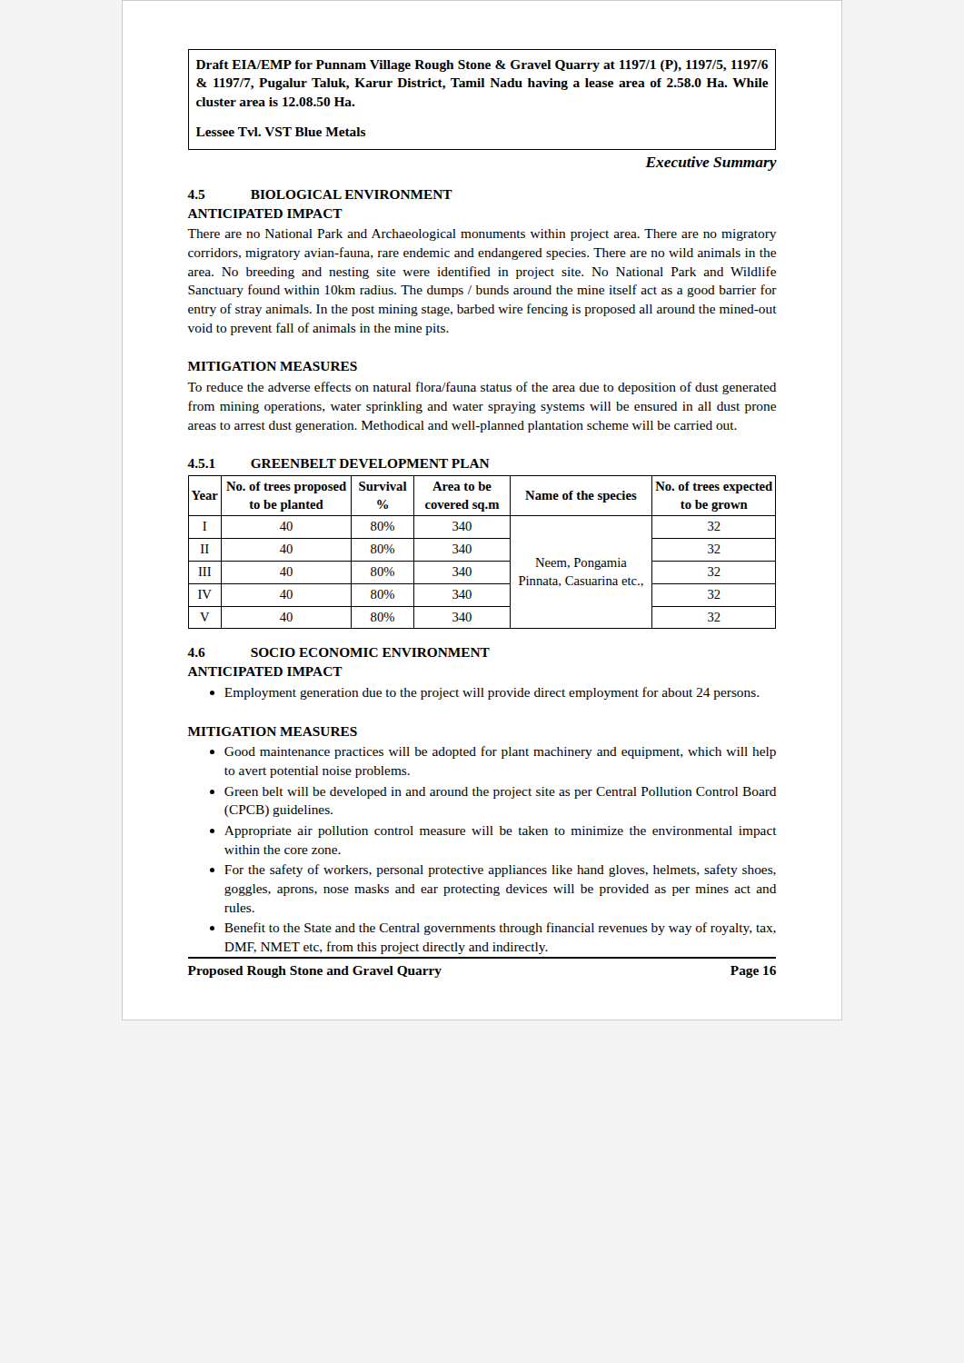Draft EIA/EMP for Punnam Village Rough Stone & Gravel Quarry at 1197/1 (P), 1197/5, 1197/6 & 1197/7, Pugalur Taluk, Karur District, Tamil Nadu having a lease area of 2.58.0 Ha. While cluster area is 12.08.50 Ha.
Lessee Tvl. VST Blue Metals
Executive Summary
4.5 BIOLOGICAL ENVIRONMENT
ANTICIPATED IMPACT
There are no National Park and Archaeological monuments within project area. There are no migratory corridors, migratory avian-fauna, rare endemic and endangered species. There are no wild animals in the area. No breeding and nesting site were identified in project site. No National Park and Wildlife Sanctuary found within 10km radius. The dumps / bunds around the mine itself act as a good barrier for entry of stray animals. In the post mining stage, barbed wire fencing is proposed all around the mined-out void to prevent fall of animals in the mine pits.
MITIGATION MEASURES
To reduce the adverse effects on natural flora/fauna status of the area due to deposition of dust generated from mining operations, water sprinkling and water spraying systems will be ensured in all dust prone areas to arrest dust generation. Methodical and well-planned plantation scheme will be carried out.
4.5.1 GREENBELT DEVELOPMENT PLAN
| Year | No. of trees proposed to be planted | Survival % | Area to be covered sq.m | Name of the species | No. of trees expected to be grown |
| --- | --- | --- | --- | --- | --- |
| I | 40 | 80% | 340 | Neem, Pongamia Pinnata, Casuarina etc., | 32 |
| II | 40 | 80% | 340 | 32 |
| III | 40 | 80% | 340 | 32 |
| IV | 40 | 80% | 340 | 32 |
| V | 40 | 80% | 340 | 32 |
4.6 SOCIO ECONOMIC ENVIRONMENT
ANTICIPATED IMPACT
Employment generation due to the project will provide direct employment for about 24 persons.
MITIGATION MEASURES
Good maintenance practices will be adopted for plant machinery and equipment, which will help to avert potential noise problems.
Green belt will be developed in and around the project site as per Central Pollution Control Board (CPCB) guidelines.
Appropriate air pollution control measure will be taken to minimize the environmental impact within the core zone.
For the safety of workers, personal protective appliances like hand gloves, helmets, safety shoes, goggles, aprons, nose masks and ear protecting devices will be provided as per mines act and rules.
Benefit to the State and the Central governments through financial revenues by way of royalty, tax, DMF, NMET etc, from this project directly and indirectly.
Proposed Rough Stone and Gravel Quarry Page 16